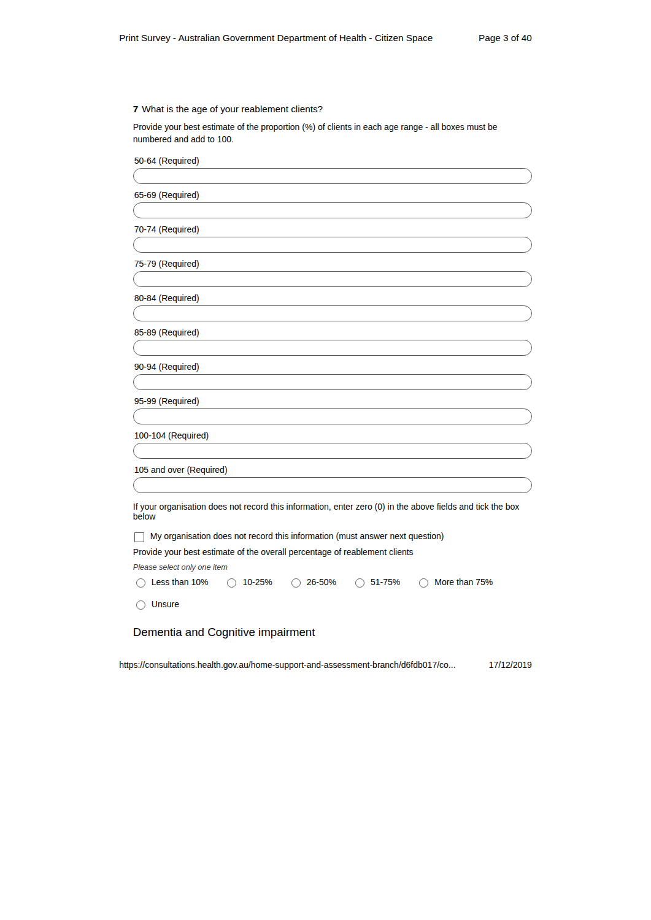Print Survey - Australian Government Department of Health - Citizen Space
Page 3 of 40
7 What is the age of your reablement clients?
Provide your best estimate of the proportion (%) of clients in each age range - all boxes must be numbered and add to 100.
50-64 (Required)
65-69 (Required)
70-74 (Required)
75-79 (Required)
80-84 (Required)
85-89 (Required)
90-94 (Required)
95-99 (Required)
100-104 (Required)
105 and over (Required)
If your organisation does not record this information, enter zero (0) in the above fields and tick the box below
My organisation does not record this information (must answer next question)
Provide your best estimate of the overall percentage of reablement clients
Please select only one item
Less than 10% 10-25% 26-50% 51-75% More than 75% Unsure
Dementia and Cognitive impairment
https://consultations.health.gov.au/home-support-and-assessment-branch/d6fdb017/co...
17/12/2019